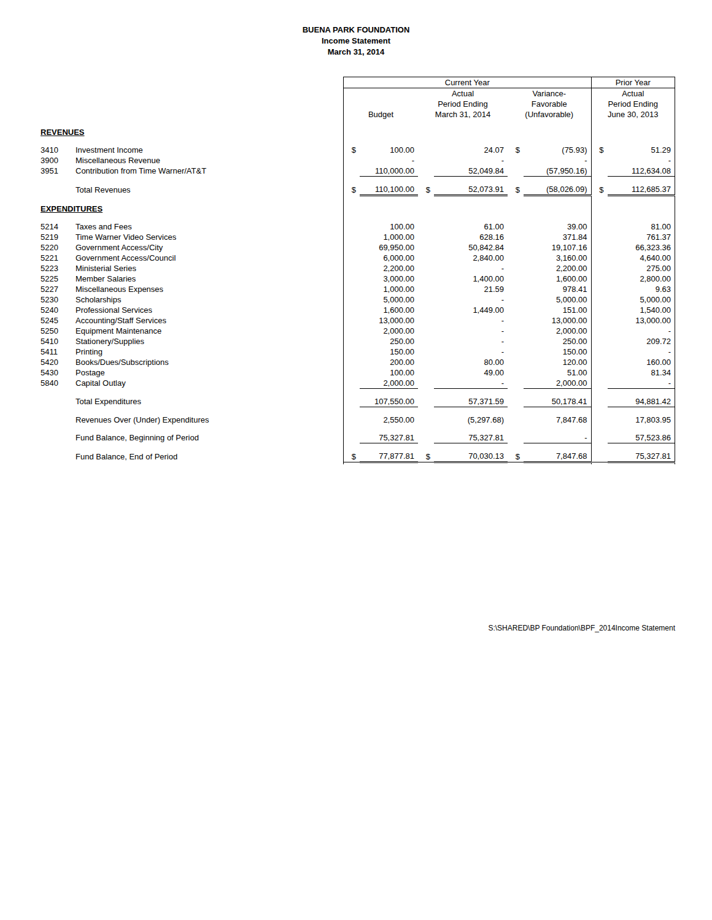BUENA PARK FOUNDATION
Income Statement
March 31, 2014
| | | Current Year | Prior Year |
| | | | Actual | Variance- | Actual |
| | | | Period Ending | Favorable | Period Ending |
| | | Budget | March 31, 2014 | (Unfavorable) | June 30, 2013 |
| REVENUES | | | | |
| 3410 | Investment Income | $ | 100.00 | | 24.07 | $ | (75.93) | $ | 51.29 |
| 3900 | Miscellaneous Revenue | | - | | - | | - | | - |
| 3951 | Contribution from Time Warner/AT&T | | 110,000.00 | | 52,049.84 | | (57,950.16) | | 112,634.08 |
| | Total Revenues | $ | 110,100.00 | $ | 52,073.91 | $ | (58,026.09) | $ | 112,685.37 |
| EXPENDITURES | | | | |
| 5214 | Taxes and Fees | | 100.00 | | 61.00 | | 39.00 | | 81.00 |
| 5219 | Time Warner Video Services | | 1,000.00 | | 628.16 | | 371.84 | | 761.37 |
| 5220 | Government Access/City | | 69,950.00 | | 50,842.84 | | 19,107.16 | | 66,323.36 |
| 5221 | Government Access/Council | | 6,000.00 | | 2,840.00 | | 3,160.00 | | 4,640.00 |
| 5223 | Ministerial Series | | 2,200.00 | | - | | 2,200.00 | | 275.00 |
| 5225 | Member Salaries | | 3,000.00 | | 1,400.00 | | 1,600.00 | | 2,800.00 |
| 5227 | Miscellaneous Expenses | | 1,000.00 | | 21.59 | | 978.41 | | 9.63 |
| 5230 | Scholarships | | 5,000.00 | | - | | 5,000.00 | | 5,000.00 |
| 5240 | Professional Services | | 1,600.00 | | 1,449.00 | | 151.00 | | 1,540.00 |
| 5245 | Accounting/Staff Services | | 13,000.00 | | - | | 13,000.00 | | 13,000.00 |
| 5250 | Equipment Maintenance | | 2,000.00 | | - | | 2,000.00 | | - |
| 5410 | Stationery/Supplies | | 250.00 | | - | | 250.00 | | 209.72 |
| 5411 | Printing | | 150.00 | | - | | 150.00 | | - |
| 5420 | Books/Dues/Subscriptions | | 200.00 | | 80.00 | | 120.00 | | 160.00 |
| 5430 | Postage | | 100.00 | | 49.00 | | 51.00 | | 81.34 |
| 5840 | Capital Outlay | | 2,000.00 | | - | | 2,000.00 | | - |
| | Total Expenditures | | 107,550.00 | | 57,371.59 | | 50,178.41 | | 94,881.42 |
| | Revenues Over (Under) Expenditures | | 2,550.00 | | (5,297.68) | | 7,847.68 | | 17,803.95 |
| | Fund Balance, Beginning of Period | | 75,327.81 | | 75,327.81 | | - | | 57,523.86 |
| | Fund Balance, End of Period | $ | 77,877.81 | $ | 70,030.13 | $ | 7,847.68 | | 75,327.81 |
S:\SHARED\BP Foundation\BPF_2014Income Statement